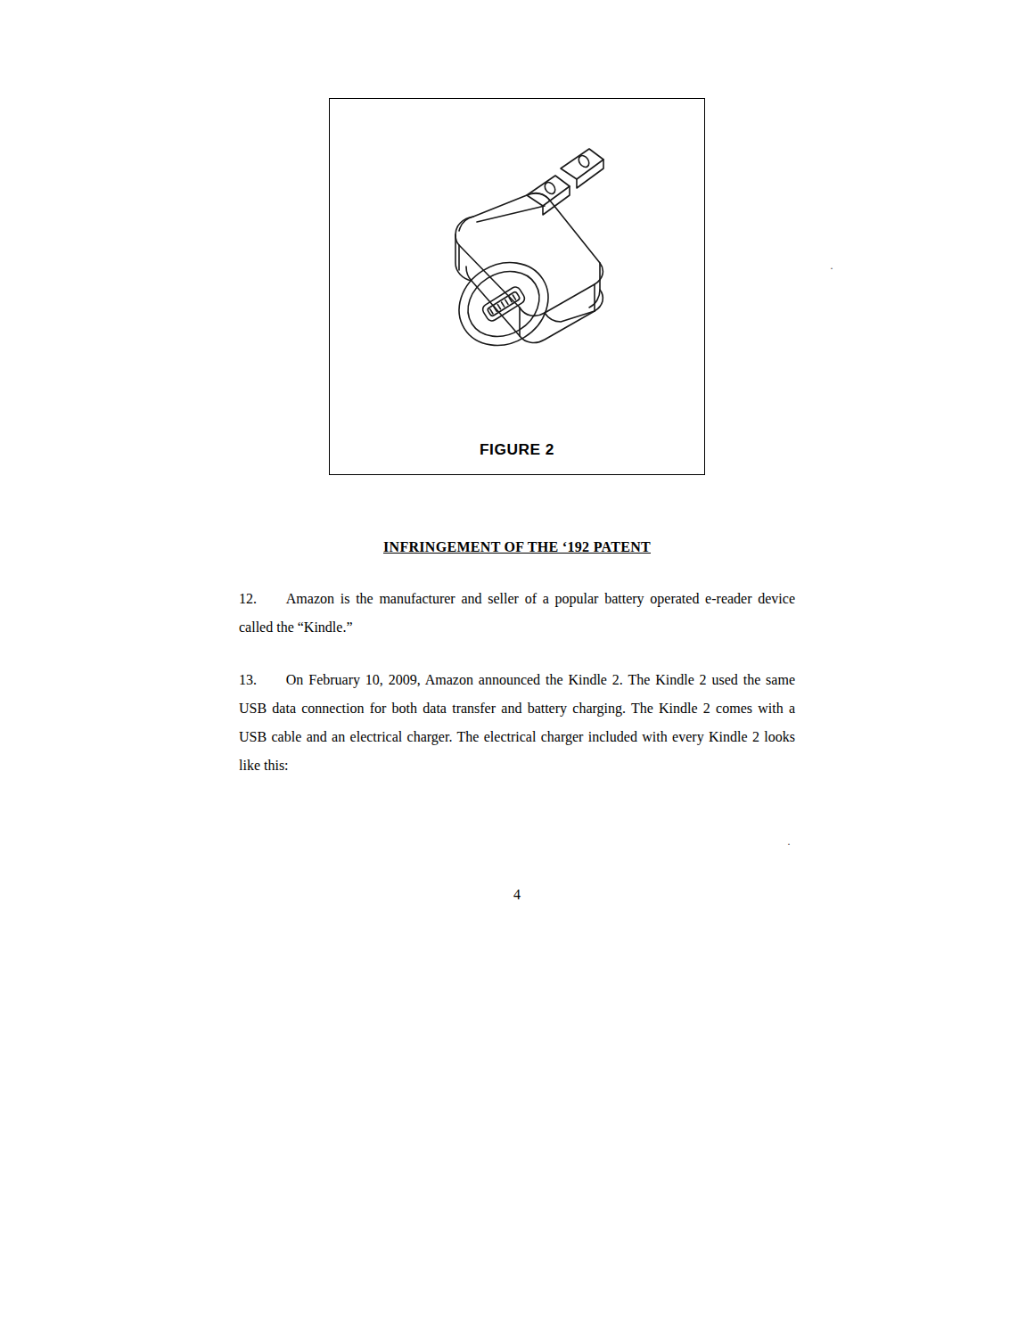FIGURE 2
INFRINGEMENT OF THE ‘192 PATENT
12. Amazon is the manufacturer and seller of a popular battery operated e-reader device called the “Kindle.”
13. On February 10, 2009, Amazon announced the Kindle 2. The Kindle 2 used the same USB data connection for both data transfer and battery charging. The Kindle 2 comes with a USB cable and an electrical charger. The electrical charger included with every Kindle 2 looks like this:
·
·
4